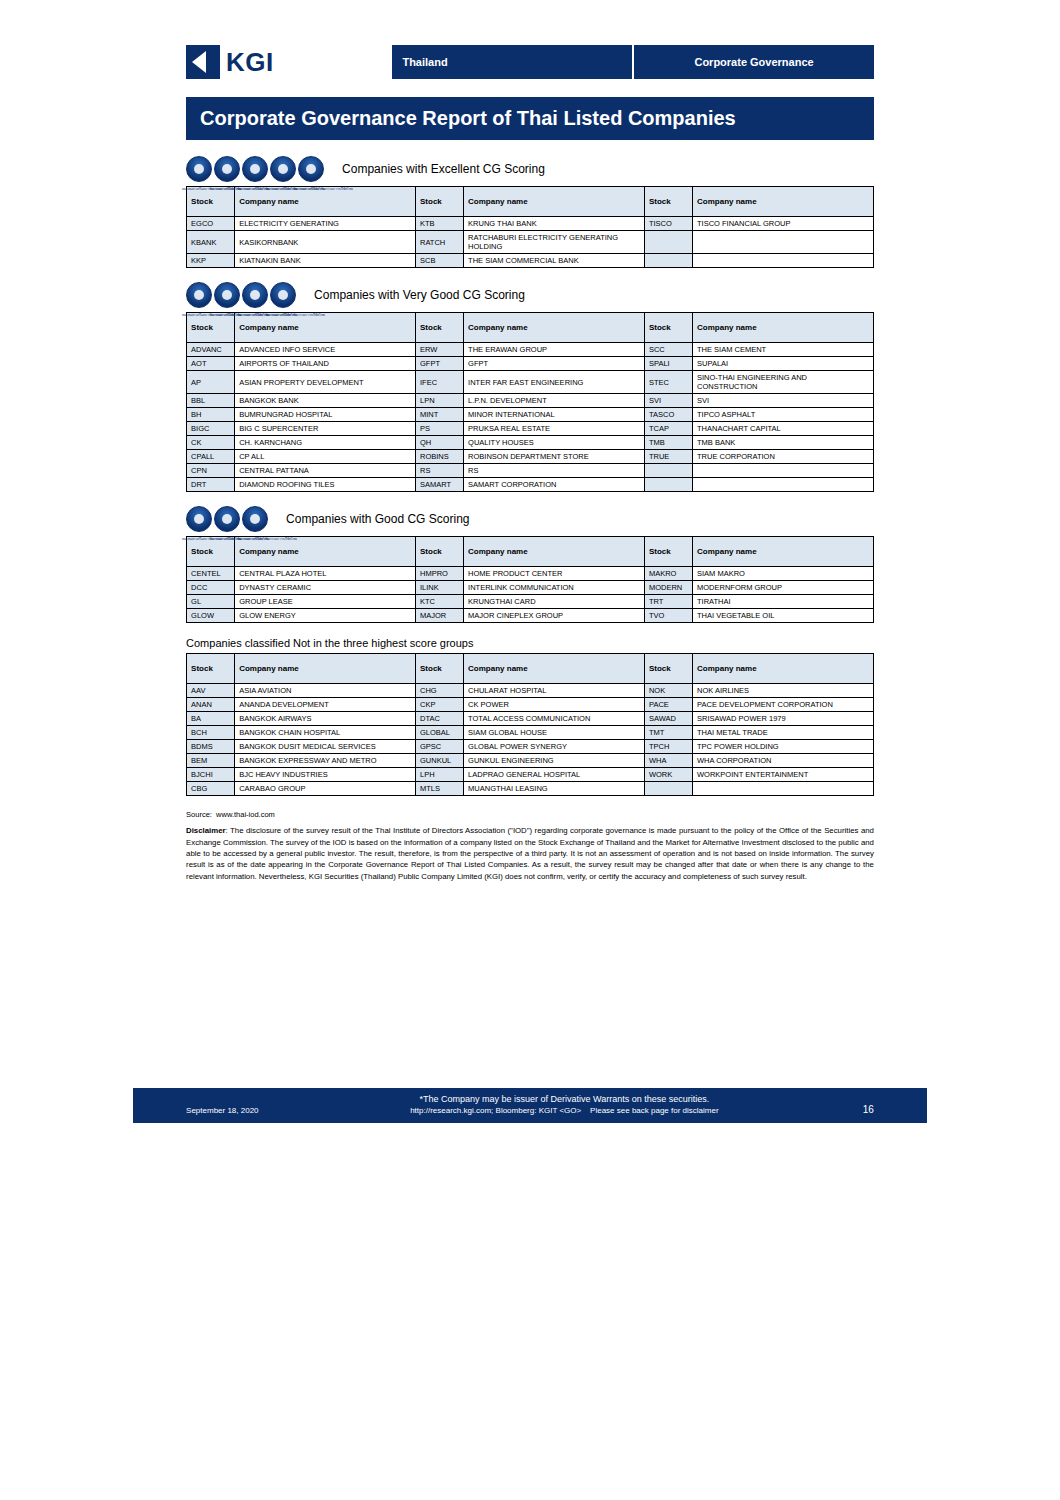KGI
Thailand
Corporate Governance
Corporate Governance Report of Thai Listed Companies
สมาคมส่งเสริมสถาบันกรรมการบริษัทไทย
สมาคมส่งเสริมสถาบันกรรมการบริษัทไทย
สมาคมส่งเสริมสถาบันกรรมการบริษัทไทย
สมาคมส่งเสริมสถาบันกรรมการบริษัทไทย
สมาคมส่งเสริมสถาบันกรรมการบริษัทไทย
Companies with Excellent CG Scoring
| Stock | Company name | Stock | Company name | Stock | Company name |
| --- | --- | --- | --- | --- | --- |
| EGCO | ELECTRICITY GENERATING | KTB | KRUNG THAI BANK | TISCO | TISCO FINANCIAL GROUP |
| KBANK | KASIKORNBANK | RATCH | RATCHABURI ELECTRICITY GENERATING HOLDING | | |
| KKP | KIATNAKIN BANK | SCB | THE SIAM COMMERCIAL BANK | | |
สมาคมส่งเสริมสถาบันกรรมการบริษัทไทย
สมาคมส่งเสริมสถาบันกรรมการบริษัทไทย
สมาคมส่งเสริมสถาบันกรรมการบริษัทไทย
สมาคมส่งเสริมสถาบันกรรมการบริษัทไทย
Companies with Very Good CG Scoring
| Stock | Company name | Stock | Company name | Stock | Company name |
| --- | --- | --- | --- | --- | --- |
| ADVANC | ADVANCED INFO SERVICE | ERW | THE ERAWAN GROUP | SCC | THE SIAM CEMENT |
| AOT | AIRPORTS OF THAILAND | GFPT | GFPT | SPALI | SUPALAI |
| AP | ASIAN PROPERTY DEVELOPMENT | IFEC | INTER FAR EAST ENGINEERING | STEC | SINO-THAI ENGINEERING AND CONSTRUCTION |
| BBL | BANGKOK BANK | LPN | L.P.N. DEVELOPMENT | SVI | SVI |
| BH | BUMRUNGRAD HOSPITAL | MINT | MINOR INTERNATIONAL | TASCO | TIPCO ASPHALT |
| BIGC | BIG C SUPERCENTER | PS | PRUKSA REAL ESTATE | TCAP | THANACHART CAPITAL |
| CK | CH. KARNCHANG | QH | QUALITY HOUSES | TMB | TMB BANK |
| CPALL | CP ALL | ROBINS | ROBINSON DEPARTMENT STORE | TRUE | TRUE CORPORATION |
| CPN | CENTRAL PATTANA | RS | RS | | |
| DRT | DIAMOND ROOFING TILES | SAMART | SAMART CORPORATION | | |
สมาคมส่งเสริมสถาบันกรรมการบริษัทไทย
สมาคมส่งเสริมสถาบันกรรมการบริษัทไทย
สมาคมส่งเสริมสถาบันกรรมการบริษัทไทย
Companies with Good CG Scoring
| Stock | Company name | Stock | Company name | Stock | Company name |
| --- | --- | --- | --- | --- | --- |
| CENTEL | CENTRAL PLAZA HOTEL | HMPRO | HOME PRODUCT CENTER | MAKRO | SIAM MAKRO |
| DCC | DYNASTY CERAMIC | ILINK | INTERLINK COMMUNICATION | MODERN | MODERNFORM GROUP |
| GL | GROUP LEASE | KTC | KRUNGTHAI CARD | TRT | TIRATHAI |
| GLOW | GLOW ENERGY | MAJOR | MAJOR CINEPLEX GROUP | TVO | THAI VEGETABLE OIL |
Companies classified Not in the three highest score groups
| Stock | Company name | Stock | Company name | Stock | Company name |
| --- | --- | --- | --- | --- | --- |
| AAV | ASIA AVIATION | CHG | CHULARAT HOSPITAL | NOK | NOK AIRLINES |
| ANAN | ANANDA DEVELOPMENT | CKP | CK POWER | PACE | PACE DEVELOPMENT CORPORATION |
| BA | BANGKOK AIRWAYS | DTAC | TOTAL ACCESS COMMUNICATION | SAWAD | SRISAWAD POWER 1979 |
| BCH | BANGKOK CHAIN HOSPITAL | GLOBAL | SIAM GLOBAL HOUSE | TMT | THAI METAL TRADE |
| BDMS | BANGKOK DUSIT MEDICAL SERVICES | GPSC | GLOBAL POWER SYNERGY | TPCH | TPC POWER HOLDING |
| BEM | BANGKOK EXPRESSWAY AND METRO | GUNKUL | GUNKUL ENGINEERING | WHA | WHA CORPORATION |
| BJCHI | BJC HEAVY INDUSTRIES | LPH | LADPRAO GENERAL HOSPITAL | WORK | WORKPOINT ENTERTAINMENT |
| CBG | CARABAO GROUP | MTLS | MUANGTHAI LEASING | | |
Source: www.thai-iod.com
Disclaimer: The disclosure of the survey result of the Thai Institute of Directors Association ("IOD") regarding corporate governance is made pursuant to the policy of the Office of the Securities and Exchange Commission. The survey of the IOD is based on the information of a company listed on the Stock Exchange of Thailand and the Market for Alternative Investment disclosed to the public and able to be accessed by a general public investor. The result, therefore, is from the perspective of a third party. It is not an assessment of operation and is not based on inside information. The survey result is as of the date appearing in the Corporate Governance Report of Thai Listed Companies. As a result, the survey result may be changed after that date or when there is any change to the relevant information. Nevertheless, KGI Securities (Thailand) Public Company Limited (KGI) does not confirm, verify, or certify the accuracy and completeness of such survey result.
September 18, 2020
*The Company may be issuer of Derivative Warrants on these securities.
http://research.kgi.com; Bloomberg: KGIT <GO> Please see back page for disclaimer
16